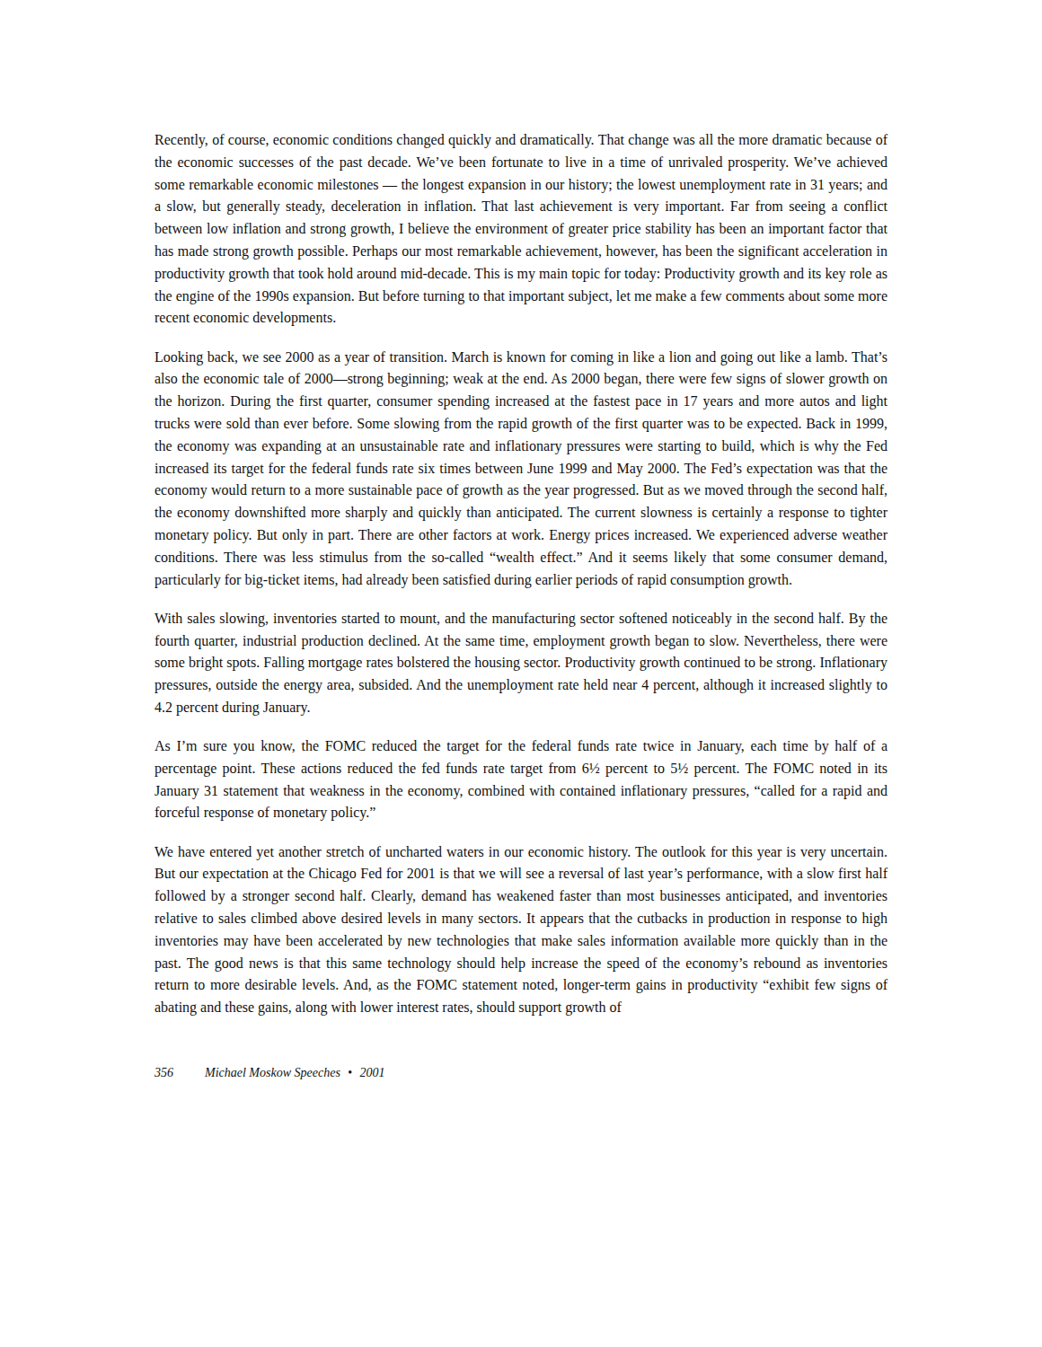Recently, of course, economic conditions changed quickly and dramatically. That change was all the more dramatic because of the economic successes of the past decade. We’ve been fortunate to live in a time of unrivaled prosperity. We’ve achieved some remarkable economic milestones — the longest expansion in our history; the lowest unemployment rate in 31 years; and a slow, but generally steady, deceleration in inflation. That last achievement is very important. Far from seeing a conflict between low inflation and strong growth, I believe the environment of greater price stability has been an important factor that has made strong growth possible. Perhaps our most remarkable achievement, however, has been the significant acceleration in productivity growth that took hold around mid-decade. This is my main topic for today: Productivity growth and its key role as the engine of the 1990s expansion. But before turning to that important subject, let me make a few comments about some more recent economic developments.
Looking back, we see 2000 as a year of transition. March is known for coming in like a lion and going out like a lamb. That’s also the economic tale of 2000—strong beginning; weak at the end. As 2000 began, there were few signs of slower growth on the horizon. During the first quarter, consumer spending increased at the fastest pace in 17 years and more autos and light trucks were sold than ever before. Some slowing from the rapid growth of the first quarter was to be expected. Back in 1999, the economy was expanding at an unsustainable rate and inflationary pressures were starting to build, which is why the Fed increased its target for the federal funds rate six times between June 1999 and May 2000. The Fed’s expectation was that the economy would return to a more sustainable pace of growth as the year progressed. But as we moved through the second half, the economy downshifted more sharply and quickly than anticipated. The current slowness is certainly a response to tighter monetary policy. But only in part. There are other factors at work. Energy prices increased. We experienced adverse weather conditions. There was less stimulus from the so-called “wealth effect.” And it seems likely that some consumer demand, particularly for big-ticket items, had already been satisfied during earlier periods of rapid consumption growth.
With sales slowing, inventories started to mount, and the manufacturing sector softened noticeably in the second half. By the fourth quarter, industrial production declined. At the same time, employment growth began to slow. Nevertheless, there were some bright spots. Falling mortgage rates bolstered the housing sector. Productivity growth continued to be strong. Inflationary pressures, outside the energy area, subsided. And the unemployment rate held near 4 percent, although it increased slightly to 4.2 percent during January.
As I’m sure you know, the FOMC reduced the target for the federal funds rate twice in January, each time by half of a percentage point. These actions reduced the fed funds rate target from 6½ percent to 5½ percent. The FOMC noted in its January 31 statement that weakness in the economy, combined with contained inflationary pressures, “called for a rapid and forceful response of monetary policy.”
We have entered yet another stretch of uncharted waters in our economic history. The outlook for this year is very uncertain. But our expectation at the Chicago Fed for 2001 is that we will see a reversal of last year’s performance, with a slow first half followed by a stronger second half. Clearly, demand has weakened faster than most businesses anticipated, and inventories relative to sales climbed above desired levels in many sectors. It appears that the cutbacks in production in response to high inventories may have been accelerated by new technologies that make sales information available more quickly than in the past. The good news is that this same technology should help increase the speed of the economy’s rebound as inventories return to more desirable levels. And, as the FOMC statement noted, longer-term gains in productivity “exhibit few signs of abating and these gains, along with lower interest rates, should support growth of
356 Michael Moskow Speeches•2001